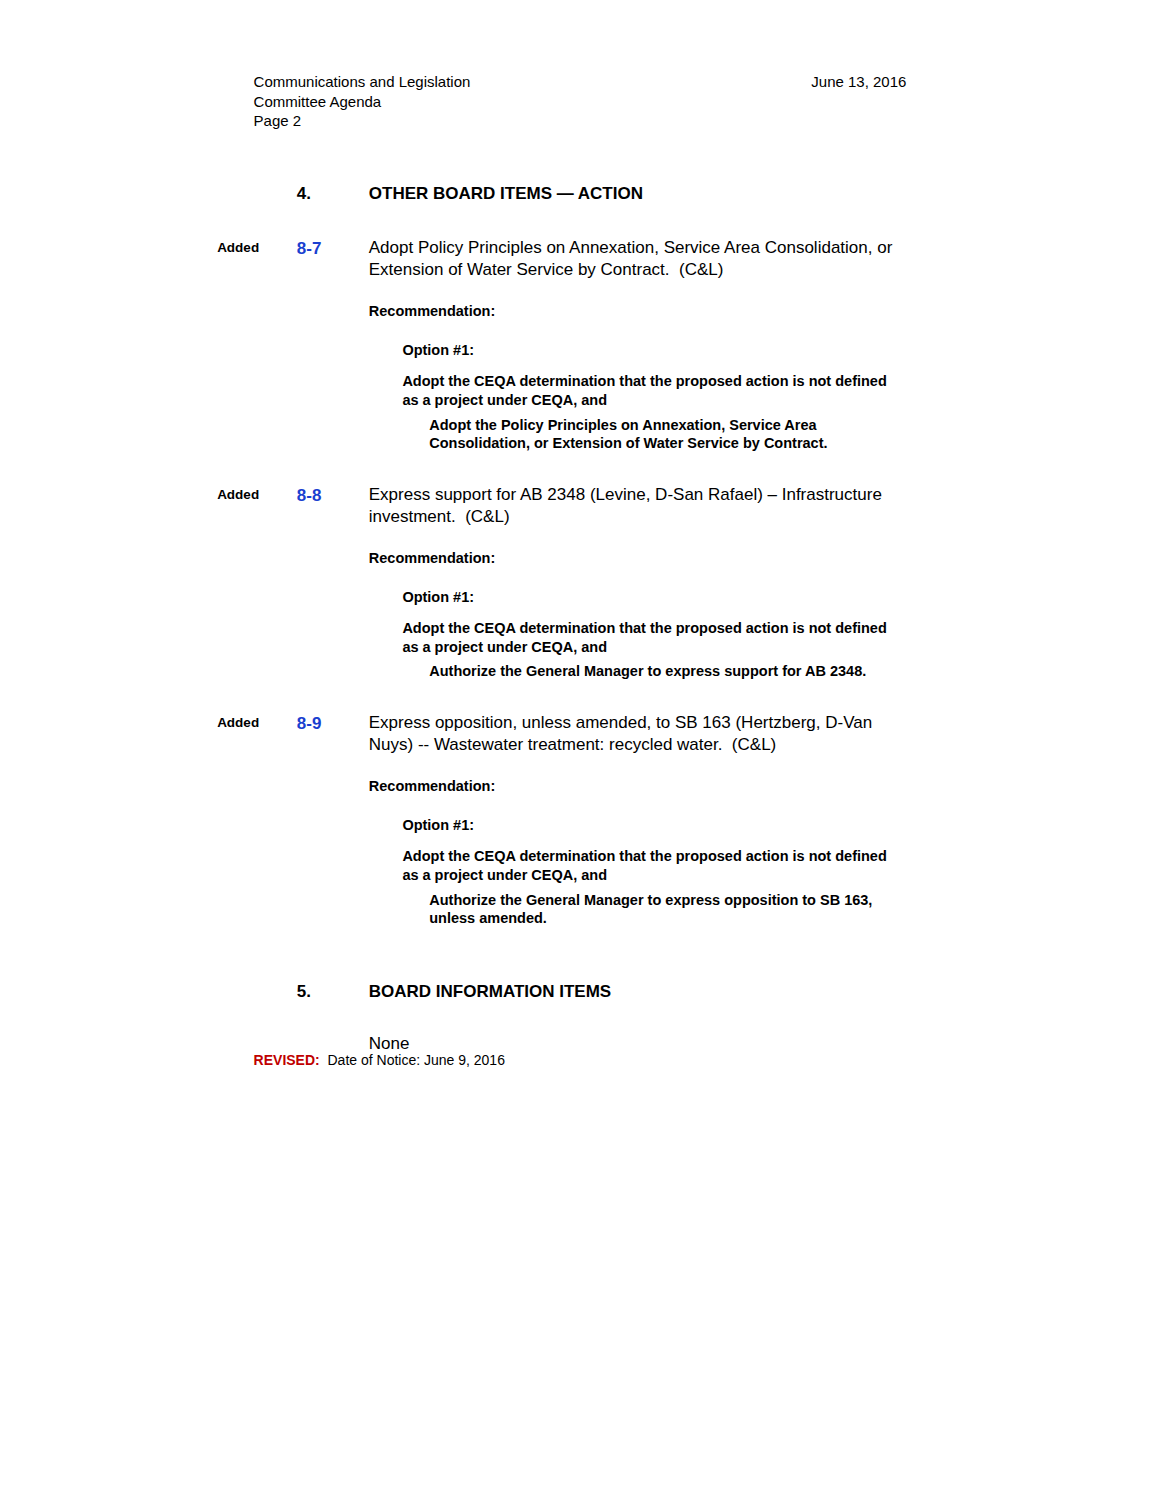Communications and Legislation
Committee Agenda
Page 2
June 13, 2016
4. OTHER BOARD ITEMS — ACTION
Added
8-7 Adopt Policy Principles on Annexation, Service Area Consolidation, or Extension of Water Service by Contract. (C&L)
Recommendation:
Option #1:
Adopt the CEQA determination that the proposed action is not defined as a project under CEQA, and
Adopt the Policy Principles on Annexation, Service Area Consolidation, or Extension of Water Service by Contract.
Added
8-8 Express support for AB 2348 (Levine, D-San Rafael) – Infrastructure investment. (C&L)
Recommendation:
Option #1:
Adopt the CEQA determination that the proposed action is not defined as a project under CEQA, and
Authorize the General Manager to express support for AB 2348.
Added
8-9 Express opposition, unless amended, to SB 163 (Hertzberg, D-Van Nuys) -- Wastewater treatment: recycled water. (C&L)
Recommendation:
Option #1:
Adopt the CEQA determination that the proposed action is not defined as a project under CEQA, and
Authorize the General Manager to express opposition to SB 163, unless amended.
5. BOARD INFORMATION ITEMS
None
REVISED: Date of Notice: June 9, 2016